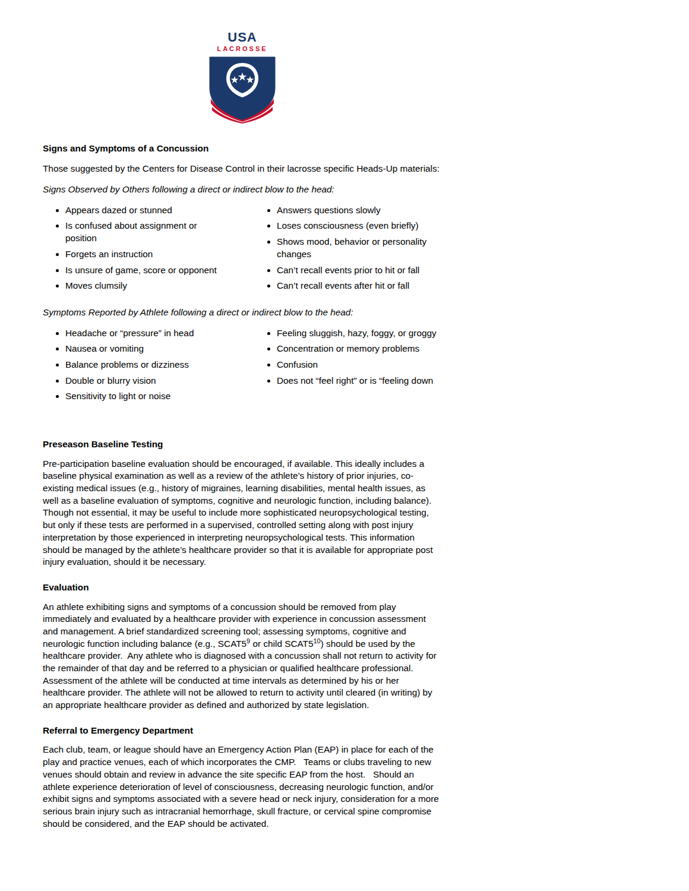USA LACROSSE
Signs and Symptoms of a Concussion
Those suggested by the Centers for Disease Control in their lacrosse specific Heads-Up materials:
Signs Observed by Others following a direct or indirect blow to the head:
Appears dazed or stunned
Is confused about assignment or position
Forgets an instruction
Is unsure of game, score or opponent
Moves clumsily
Answers questions slowly
Loses consciousness (even briefly)
Shows mood, behavior or personality changes
Can’t recall events prior to hit or fall
Can’t recall events after hit or fall
Symptoms Reported by Athlete following a direct or indirect blow to the head:
Headache or “pressure” in head
Nausea or vomiting
Balance problems or dizziness
Double or blurry vision
Sensitivity to light or noise
Feeling sluggish, hazy, foggy, or groggy
Concentration or memory problems
Confusion
Does not “feel right” or is “feeling down
Preseason Baseline Testing
Pre-participation baseline evaluation should be encouraged, if available. This ideally includes a baseline physical examination as well as a review of the athlete’s history of prior injuries, co-existing medical issues (e.g., history of migraines, learning disabilities, mental health issues, as well as a baseline evaluation of symptoms, cognitive and neurologic function, including balance). Though not essential, it may be useful to include more sophisticated neuropsychological testing, but only if these tests are performed in a supervised, controlled setting along with post injury interpretation by those experienced in interpreting neuropsychological tests. This information should be managed by the athlete’s healthcare provider so that it is available for appropriate post injury evaluation, should it be necessary.
Evaluation
An athlete exhibiting signs and symptoms of a concussion should be removed from play immediately and evaluated by a healthcare provider with experience in concussion assessment and management. A brief standardized screening tool; assessing symptoms, cognitive and neurologic function including balance (e.g., SCAT59 or child SCAT510) should be used by the healthcare provider. Any athlete who is diagnosed with a concussion shall not return to activity for the remainder of that day and be referred to a physician or qualified healthcare professional. Assessment of the athlete will be conducted at time intervals as determined by his or her healthcare provider. The athlete will not be allowed to return to activity until cleared (in writing) by an appropriate healthcare provider as defined and authorized by state legislation.
Referral to Emergency Department
Each club, team, or league should have an Emergency Action Plan (EAP) in place for each of the play and practice venues, each of which incorporates the CMP. Teams or clubs traveling to new venues should obtain and review in advance the site specific EAP from the host. Should an athlete experience deterioration of level of consciousness, decreasing neurologic function, and/or exhibit signs and symptoms associated with a severe head or neck injury, consideration for a more serious brain injury such as intracranial hemorrhage, skull fracture, or cervical spine compromise should be considered, and the EAP should be activated.